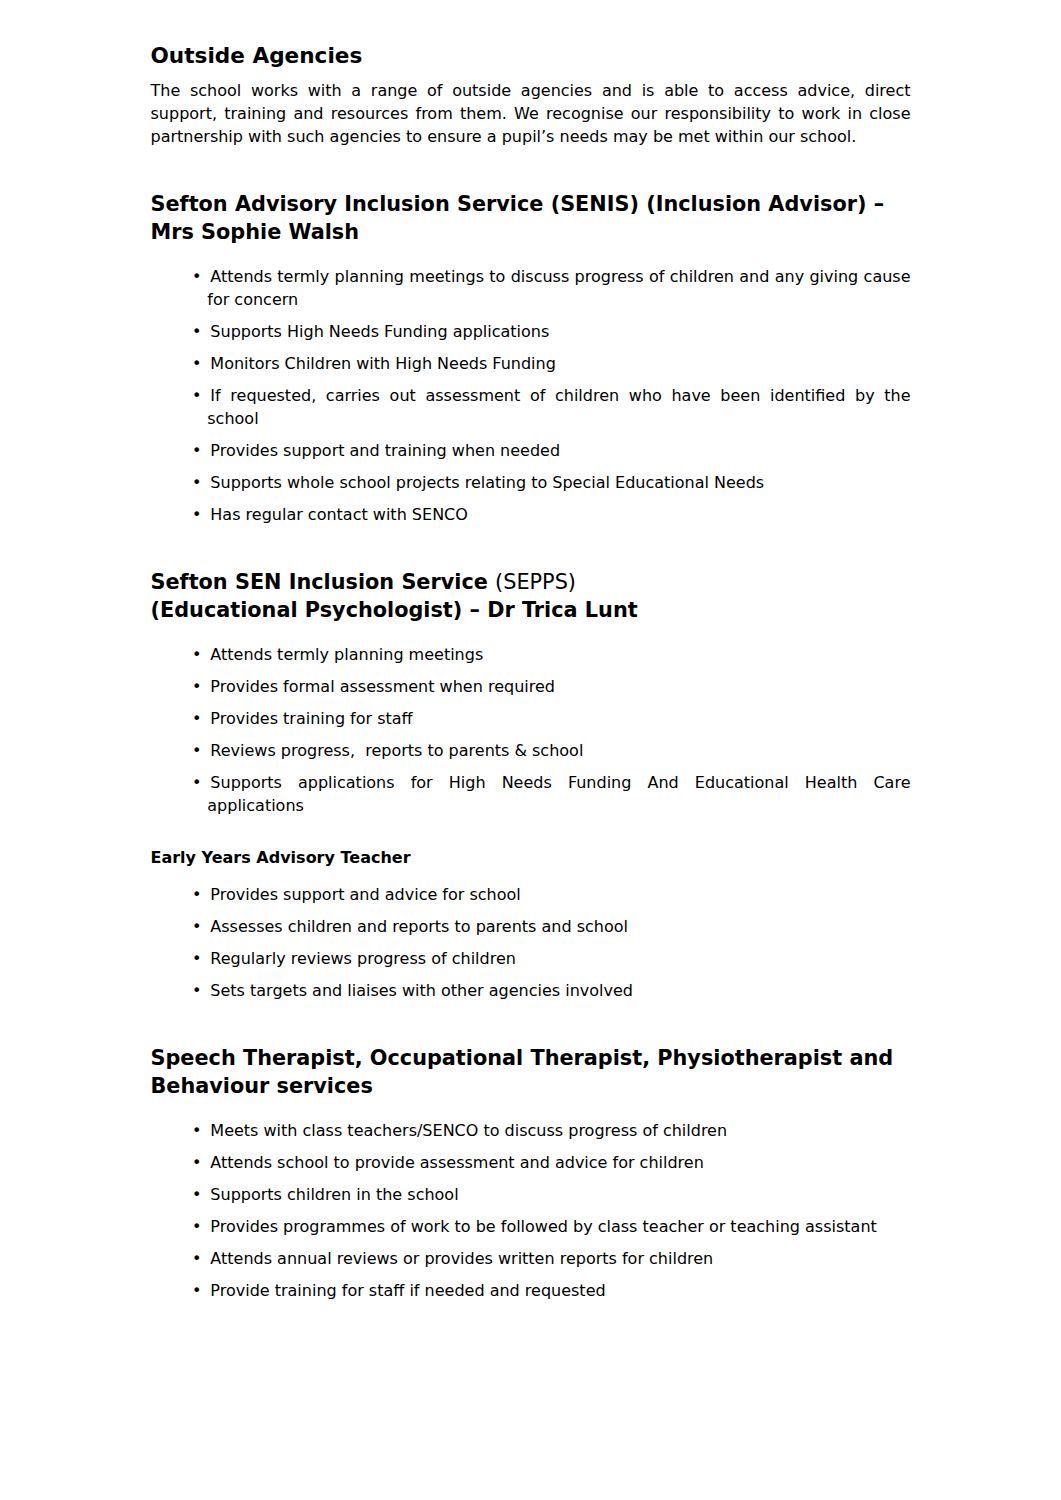Outside Agencies
The school works with a range of outside agencies and is able to access advice, direct support, training and resources from them. We recognise our responsibility to work in close partnership with such agencies to ensure a pupil’s needs may be met within our school.
Sefton Advisory Inclusion Service (SENIS) (Inclusion Advisor) – Mrs Sophie Walsh
Attends termly planning meetings to discuss progress of children and any giving cause for concern
Supports High Needs Funding applications
Monitors Children with High Needs Funding
If requested, carries out assessment of children who have been identified by the school
Provides support and training when needed
Supports whole school projects relating to Special Educational Needs
Has regular contact with SENCO
Sefton SEN Inclusion Service (SEPPS)
(Educational Psychologist) – Dr Trica Lunt
Attends termly planning meetings
Provides formal assessment when required
Provides training for staff
Reviews progress, reports to parents & school
Supports applications for High Needs Funding And Educational Health Care applications
Early Years Advisory Teacher
Provides support and advice for school
Assesses children and reports to parents and school
Regularly reviews progress of children
Sets targets and liaises with other agencies involved
Speech Therapist, Occupational Therapist, Physiotherapist and Behaviour services
Meets with class teachers/SENCO to discuss progress of children
Attends school to provide assessment and advice for children
Supports children in the school
Provides programmes of work to be followed by class teacher or teaching assistant
Attends annual reviews or provides written reports for children
Provide training for staff if needed and requested